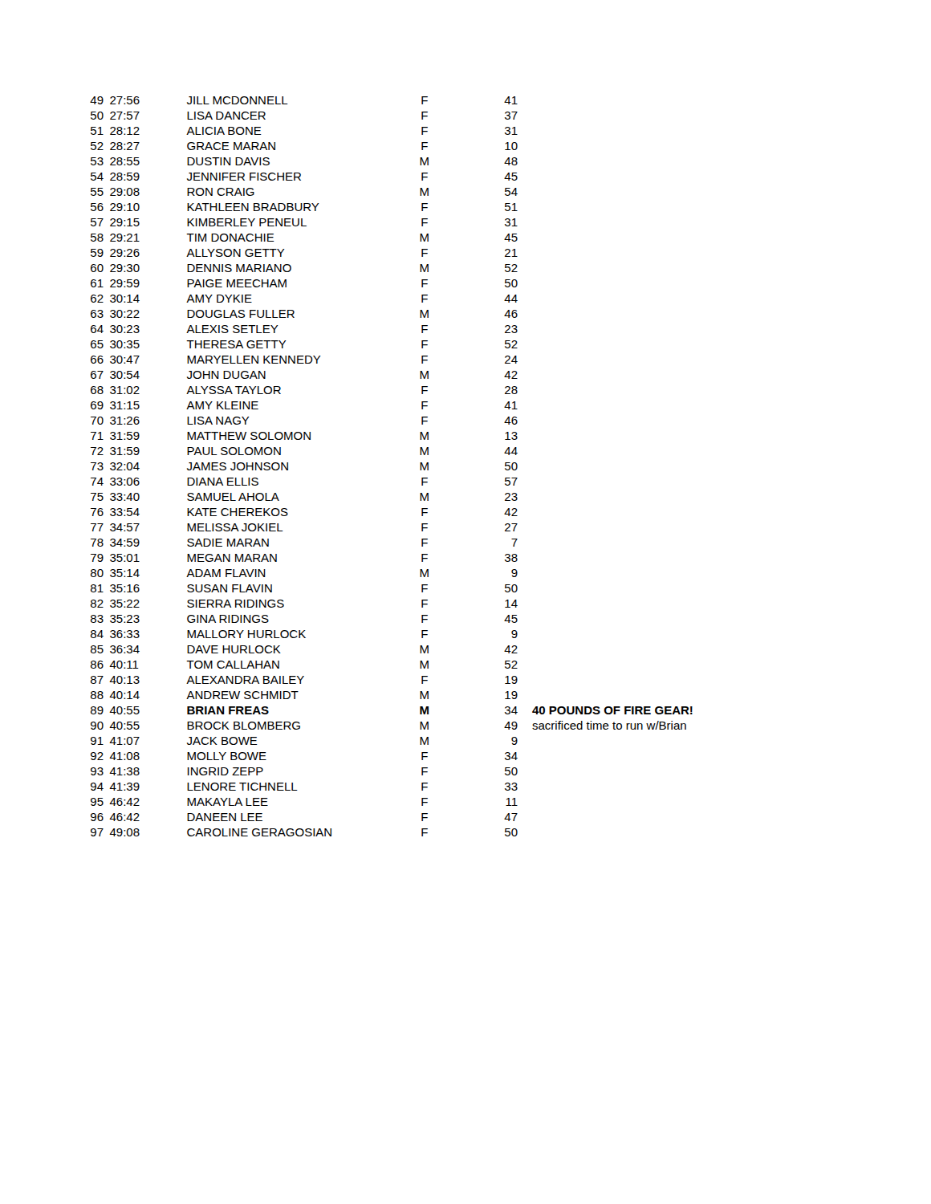| 49 | 27:56 | JILL MCDONNELL | F | 41 | |
| 50 | 27:57 | LISA DANCER | F | 37 | |
| 51 | 28:12 | ALICIA BONE | F | 31 | |
| 52 | 28:27 | GRACE MARAN | F | 10 | |
| 53 | 28:55 | DUSTIN DAVIS | M | 48 | |
| 54 | 28:59 | JENNIFER FISCHER | F | 45 | |
| 55 | 29:08 | RON CRAIG | M | 54 | |
| 56 | 29:10 | KATHLEEN BRADBURY | F | 51 | |
| 57 | 29:15 | KIMBERLEY PENEUL | F | 31 | |
| 58 | 29:21 | TIM DONACHIE | M | 45 | |
| 59 | 29:26 | ALLYSON GETTY | F | 21 | |
| 60 | 29:30 | DENNIS MARIANO | M | 52 | |
| 61 | 29:59 | PAIGE MEECHAM | F | 50 | |
| 62 | 30:14 | AMY DYKIE | F | 44 | |
| 63 | 30:22 | DOUGLAS FULLER | M | 46 | |
| 64 | 30:23 | ALEXIS SETLEY | F | 23 | |
| 65 | 30:35 | THERESA GETTY | F | 52 | |
| 66 | 30:47 | MARYELLEN KENNEDY | F | 24 | |
| 67 | 30:54 | JOHN DUGAN | M | 42 | |
| 68 | 31:02 | ALYSSA TAYLOR | F | 28 | |
| 69 | 31:15 | AMY KLEINE | F | 41 | |
| 70 | 31:26 | LISA NAGY | F | 46 | |
| 71 | 31:59 | MATTHEW SOLOMON | M | 13 | |
| 72 | 31:59 | PAUL SOLOMON | M | 44 | |
| 73 | 32:04 | JAMES JOHNSON | M | 50 | |
| 74 | 33:06 | DIANA ELLIS | F | 57 | |
| 75 | 33:40 | SAMUEL AHOLA | M | 23 | |
| 76 | 33:54 | KATE CHEREKOS | F | 42 | |
| 77 | 34:57 | MELISSA JOKIEL | F | 27 | |
| 78 | 34:59 | SADIE MARAN | F | 7 | |
| 79 | 35:01 | MEGAN MARAN | F | 38 | |
| 80 | 35:14 | ADAM FLAVIN | M | 9 | |
| 81 | 35:16 | SUSAN FLAVIN | F | 50 | |
| 82 | 35:22 | SIERRA RIDINGS | F | 14 | |
| 83 | 35:23 | GINA RIDINGS | F | 45 | |
| 84 | 36:33 | MALLORY HURLOCK | F | 9 | |
| 85 | 36:34 | DAVE HURLOCK | M | 42 | |
| 86 | 40:11 | TOM CALLAHAN | M | 52 | |
| 87 | 40:13 | ALEXANDRA BAILEY | F | 19 | |
| 88 | 40:14 | ANDREW SCHMIDT | M | 19 | |
| 89 | 40:55 | BRIAN FREAS | M | 34 | 40 POUNDS OF FIRE GEAR! |
| 90 | 40:55 | BROCK BLOMBERG | M | 49 | sacrificed time to run w/Brian |
| 91 | 41:07 | JACK BOWE | M | 9 | |
| 92 | 41:08 | MOLLY BOWE | F | 34 | |
| 93 | 41:38 | INGRID ZEPP | F | 50 | |
| 94 | 41:39 | LENORE TICHNELL | F | 33 | |
| 95 | 46:42 | MAKAYLA LEE | F | 11 | |
| 96 | 46:42 | DANEEN LEE | F | 47 | |
| 97 | 49:08 | CAROLINE GERAGOSIAN | F | 50 | |